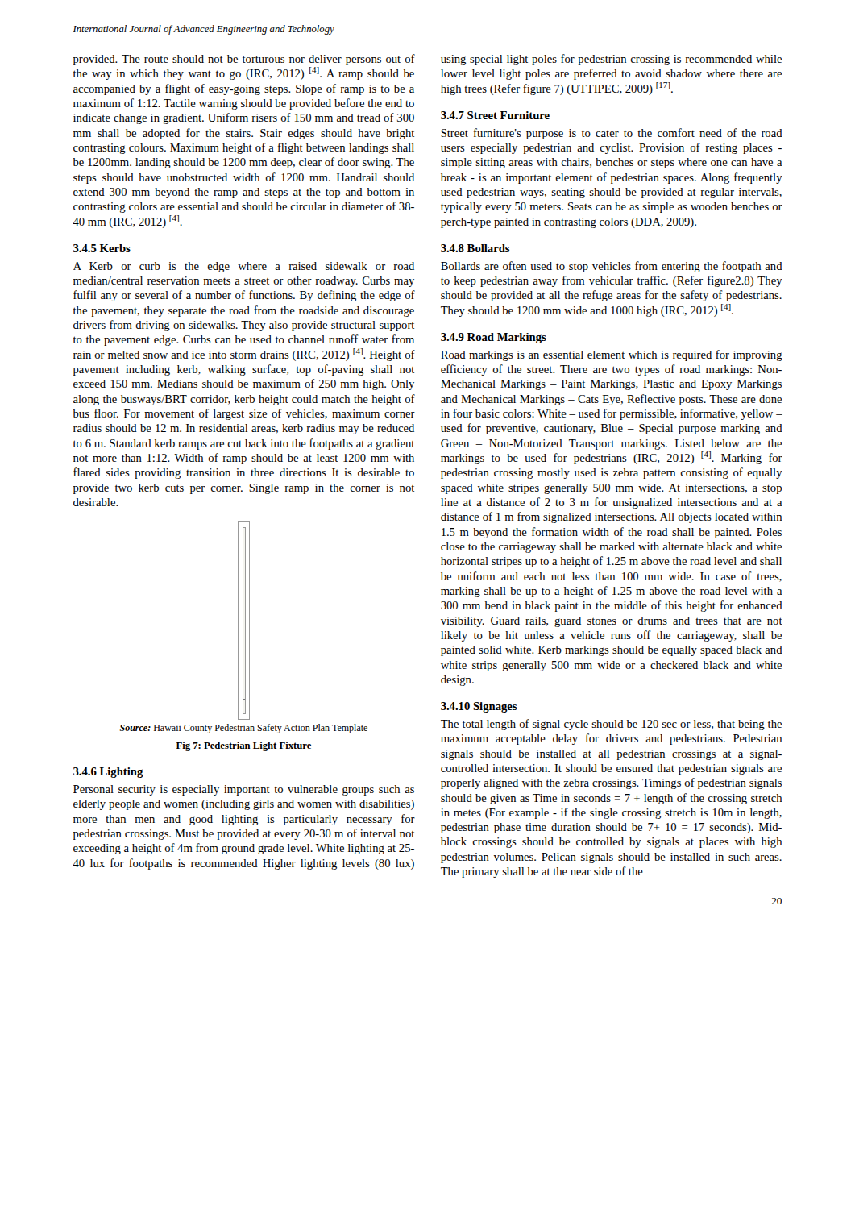International Journal of Advanced Engineering and Technology
provided. The route should not be torturous nor deliver persons out of the way in which they want to go (IRC, 2012) [4]. A ramp should be accompanied by a flight of easy-going steps. Slope of ramp is to be a maximum of 1:12. Tactile warning should be provided before the end to indicate change in gradient. Uniform risers of 150 mm and tread of 300 mm shall be adopted for the stairs. Stair edges should have bright contrasting colours. Maximum height of a flight between landings shall be 1200mm. landing should be 1200 mm deep, clear of door swing. The steps should have unobstructed width of 1200 mm. Handrail should extend 300 mm beyond the ramp and steps at the top and bottom in contrasting colors are essential and should be circular in diameter of 38-40 mm (IRC, 2012) [4].
3.4.5 Kerbs
A Kerb or curb is the edge where a raised sidewalk or road median/central reservation meets a street or other roadway. Curbs may fulfil any or several of a number of functions. By defining the edge of the pavement, they separate the road from the roadside and discourage drivers from driving on sidewalks. They also provide structural support to the pavement edge. Curbs can be used to channel runoff water from rain or melted snow and ice into storm drains (IRC, 2012) [4]. Height of pavement including kerb, walking surface, top of-paving shall not exceed 150 mm. Medians should be maximum of 250 mm high. Only along the busways/BRT corridor, kerb height could match the height of bus floor. For movement of largest size of vehicles, maximum corner radius should be 12 m. In residential areas, kerb radius may be reduced to 6 m. Standard kerb ramps are cut back into the footpaths at a gradient not more than 1:12. Width of ramp should be at least 1200 mm with flared sides providing transition in three directions It is desirable to provide two kerb cuts per corner. Single ramp in the corner is not desirable.
Pedestrian light
mounted on
street light
Source: Hawaii County Pedestrian Safety Action Plan Template
Fig 7: Pedestrian Light Fixture
3.4.6 Lighting
Personal security is especially important to vulnerable groups such as elderly people and women (including girls and women with disabilities) more than men and good lighting is particularly necessary for pedestrian crossings. Must be provided at every 20-30 m of interval not exceeding a height of 4m from ground grade level. White lighting at 25-40 lux for footpaths is recommended Higher lighting levels (80 lux) using special light poles for pedestrian crossing is recommended while lower level light poles are preferred to avoid shadow where there are high trees (Refer figure 7) (UTTIPEC, 2009) [17].
3.4.7 Street Furniture
Street furniture's purpose is to cater to the comfort need of the road users especially pedestrian and cyclist. Provision of resting places - simple sitting areas with chairs, benches or steps where one can have a break - is an important element of pedestrian spaces. Along frequently used pedestrian ways, seating should be provided at regular intervals, typically every 50 meters. Seats can be as simple as wooden benches or perch-type painted in contrasting colors (DDA, 2009).
3.4.8 Bollards
Bollards are often used to stop vehicles from entering the footpath and to keep pedestrian away from vehicular traffic. (Refer figure2.8) They should be provided at all the refuge areas for the safety of pedestrians. They should be 1200 mm wide and 1000 high (IRC, 2012) [4].
3.4.9 Road Markings
Road markings is an essential element which is required for improving efficiency of the street. There are two types of road markings: Non-Mechanical Markings – Paint Markings, Plastic and Epoxy Markings and Mechanical Markings – Cats Eye, Reflective posts. These are done in four basic colors: White – used for permissible, informative, yellow – used for preventive, cautionary, Blue – Special purpose marking and Green – Non-Motorized Transport markings. Listed below are the markings to be used for pedestrians (IRC, 2012) [4]. Marking for pedestrian crossing mostly used is zebra pattern consisting of equally spaced white stripes generally 500 mm wide. At intersections, a stop line at a distance of 2 to 3 m for unsignalized intersections and at a distance of 1 m from signalized intersections. All objects located within 1.5 m beyond the formation width of the road shall be painted. Poles close to the carriageway shall be marked with alternate black and white horizontal stripes up to a height of 1.25 m above the road level and shall be uniform and each not less than 100 mm wide. In case of trees, marking shall be up to a height of 1.25 m above the road level with a 300 mm bend in black paint in the middle of this height for enhanced visibility. Guard rails, guard stones or drums and trees that are not likely to be hit unless a vehicle runs off the carriageway, shall be painted solid white. Kerb markings should be equally spaced black and white strips generally 500 mm wide or a checkered black and white design.
3.4.10 Signages
The total length of signal cycle should be 120 sec or less, that being the maximum acceptable delay for drivers and pedestrians. Pedestrian signals should be installed at all pedestrian crossings at a signal-controlled intersection. It should be ensured that pedestrian signals are properly aligned with the zebra crossings. Timings of pedestrian signals should be given as Time in seconds = 7 + length of the crossing stretch in metes (For example - if the single crossing stretch is 10m in length, pedestrian phase time duration should be 7+ 10 = 17 seconds). Mid-block crossings should be controlled by signals at places with high pedestrian volumes. Pelican signals should be installed in such areas. The primary shall be at the near side of the
20